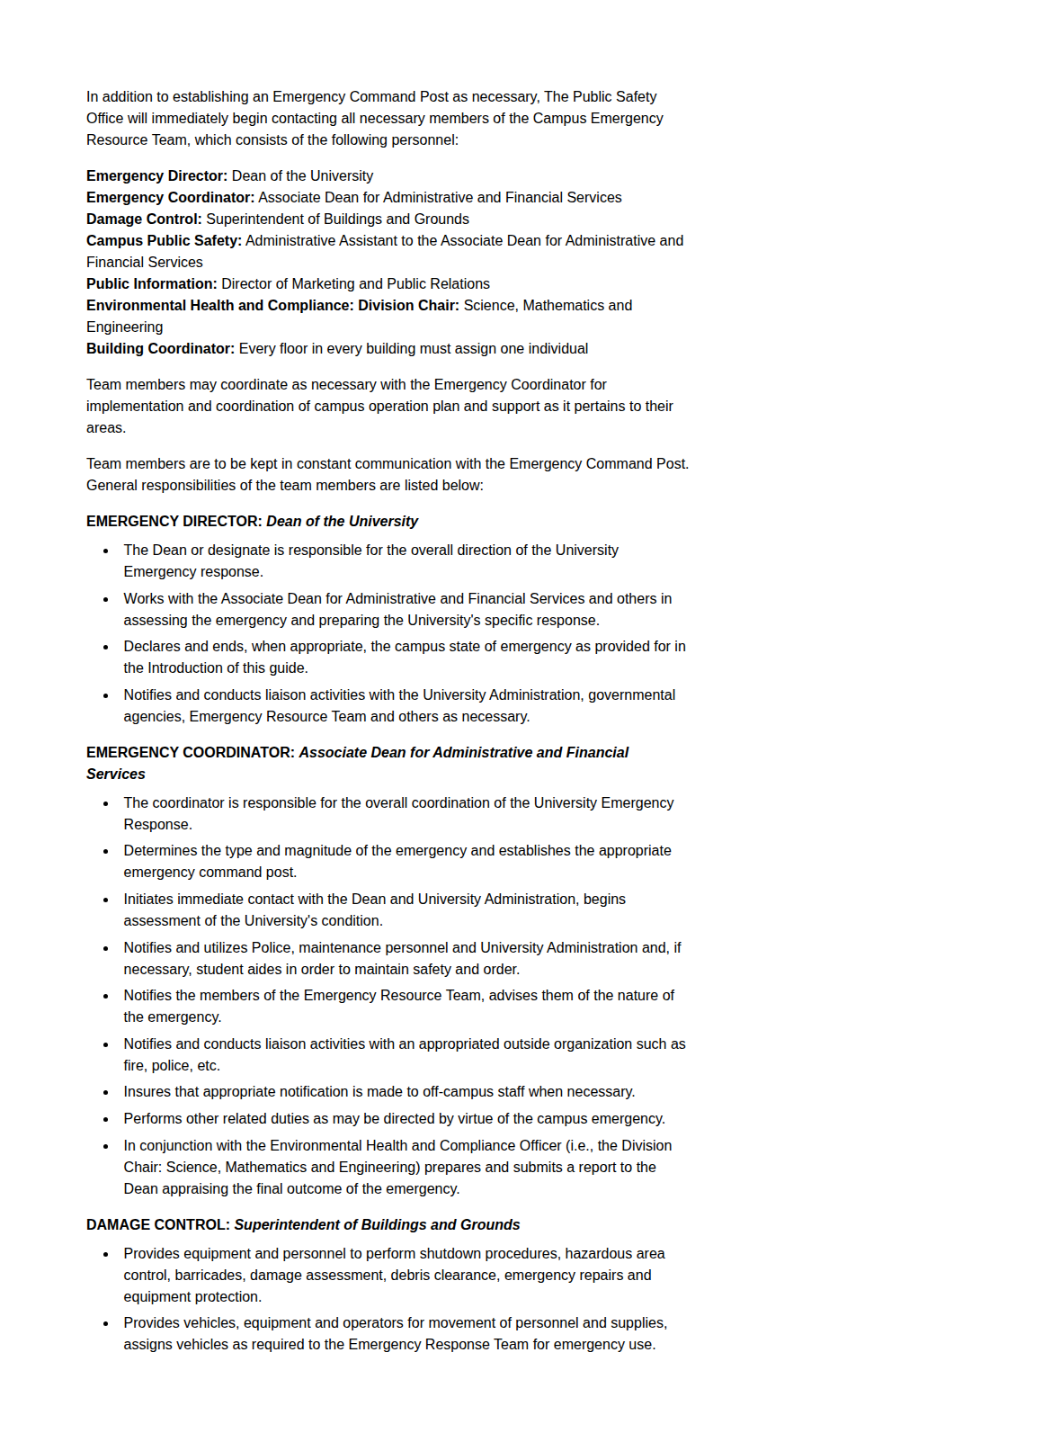In addition to establishing an Emergency Command Post as necessary, The Public Safety Office will immediately begin contacting all necessary members of the Campus Emergency Resource Team, which consists of the following personnel:
Emergency Director: Dean of the University
Emergency Coordinator: Associate Dean for Administrative and Financial Services
Damage Control: Superintendent of Buildings and Grounds
Campus Public Safety: Administrative Assistant to the Associate Dean for Administrative and Financial Services
Public Information: Director of Marketing and Public Relations
Environmental Health and Compliance: Division Chair: Science, Mathematics and Engineering
Building Coordinator: Every floor in every building must assign one individual
Team members may coordinate as necessary with the Emergency Coordinator for implementation and coordination of campus operation plan and support as it pertains to their areas.
Team members are to be kept in constant communication with the Emergency Command Post. General responsibilities of the team members are listed below:
EMERGENCY DIRECTOR: Dean of the University
The Dean or designate is responsible for the overall direction of the University Emergency response.
Works with the Associate Dean for Administrative and Financial Services and others in assessing the emergency and preparing the University's specific response.
Declares and ends, when appropriate, the campus state of emergency as provided for in the Introduction of this guide.
Notifies and conducts liaison activities with the University Administration, governmental agencies, Emergency Resource Team and others as necessary.
EMERGENCY COORDINATOR: Associate Dean for Administrative and Financial Services
The coordinator is responsible for the overall coordination of the University Emergency Response.
Determines the type and magnitude of the emergency and establishes the appropriate emergency command post.
Initiates immediate contact with the Dean and University Administration, begins assessment of the University's condition.
Notifies and utilizes Police, maintenance personnel and University Administration and, if necessary, student aides in order to maintain safety and order.
Notifies the members of the Emergency Resource Team, advises them of the nature of the emergency.
Notifies and conducts liaison activities with an appropriated outside organization such as fire, police, etc.
Insures that appropriate notification is made to off-campus staff when necessary.
Performs other related duties as may be directed by virtue of the campus emergency.
In conjunction with the Environmental Health and Compliance Officer (i.e., the Division Chair: Science, Mathematics and Engineering) prepares and submits a report to the Dean appraising the final outcome of the emergency.
DAMAGE CONTROL: Superintendent of Buildings and Grounds
Provides equipment and personnel to perform shutdown procedures, hazardous area control, barricades, damage assessment, debris clearance, emergency repairs and equipment protection.
Provides vehicles, equipment and operators for movement of personnel and supplies, assigns vehicles as required to the Emergency Response Team for emergency use.